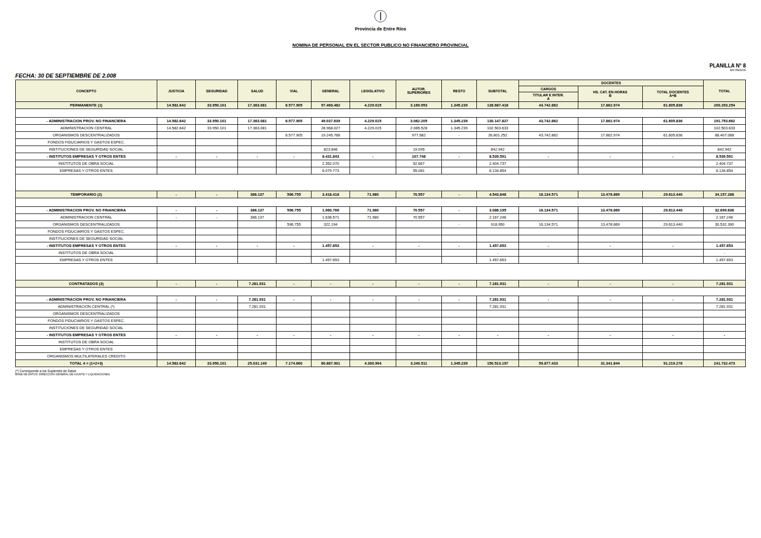Provincia de Entre Ríos
NOMINA DE PERSONAL EN EL SECTOR PUBLICO NO FINANCIERO PROVINCIAL
PLANILLA N° 8
EN PESOS
FECHA: 30 DE SEPTIEMBRE DE 2.008
| CONCEPTO | JUSTICIA | SEGURIDAD | SALUD | VIAL | GENERAL | LEGISLATIVO | AUTOR. SUPERIORES | RESTO | SUBTOTAL | DOCENTES | TOTAL |
| --- | --- | --- | --- | --- | --- | --- | --- | --- | --- | --- | --- |
| CARGOS | HS. CAT. EN HORAS B | TOTAL DOCENTES A+B |
| TITULAR E INTER. A |
| PERMANENTE (1) | 14.582.642 | 33.950.101 | 17.363.081 | 6.577.905 | 57.469.482 | 4.229.015 | 3.169.953 | 1.345.239 | 138.687.418 | 43.742.862 | 17.862.974 | 61.605.836 | 200.293.254 |
| - ADMINISTRACION PROV. NO FINANCIERA | 14.582.642 | 33.950.101 | 17.363.081 | 6.577.905 | 49.037.639 | 4.229.015 | 3.062.205 | 1.345.239 | 130.147.827 | 43.742.862 | 17.862.974 | 61.605.836 | 191.753.662 |
| ADMINISTRACION CENTRAL | 14.582.642 | 33.950.101 | 17.363.081 | | 28.968.027 | 4.229.015 | 2.065.528 | 1.345.239 | 102.503.633 | | | | 102.503.633 |
| ORGANISMOS DESCENTRALIZADOS | | | | 6.577.905 | 19.245.766 | | 977.582 | - | 26.801.252 | 43.742.862 | 17.862.974 | 61.605.836 | 88.407.088 |
| FONDOS FIDUCIARIOS Y GASTOS ESPEC. | | | | | | | | | | | | | |
| INSTITUCIONES DE SEGURIDAD SOCIAL | | | | | 823.846 | | 19.095 | | 842.942 | | | | 842.942 |
| - INSTITUTOS EMPRESAS Y OTROS ENTES | - | - | - | - | 8.431.843 | - | 107.748 | - | 8.539.591 | - | - | - | 8.539.591 |
| INSTITUTOS DE OBRA SOCIAL | | | | | 2.352.070 | | 52.667 | | 2.404.737 | | | | 2.404.737 |
| EMPRESAS Y OTROS ENTES | | | | | 6.079.773 | | 55.081 | | 6.134.854 | | | | 6.134.854 |
| TEMPORARIO (2) | - | - | 386.137 | 596.755 | 3.418.418 | 71.980 | 70.557 | - | 4.543.848 | 16.134.571 | 13.478.869 | 29.613.440 | 34.157.288 |
| - ADMINISTRACION PROV. NO FINANCIERA | - | - | 386.137 | 596.755 | 1.960.766 | 71.980 | 70.557 | - | 3.086.195 | 16.134.571 | 13.478.869 | 29.613.440 | 32.699.636 |
| ADMINISTRACION CENTRAL | - | - | 386.137 | | 1.638.571 | 71.980 | 70.557 | | 2.167.246 | | | | 2.167.246 |
| ORGANISMOS DESCENTRALIZADOS | | | | 596.755 | 322.194 | | | - | 918.950 | 16.134.571 | 13.478.869 | 29.613.440 | 30.532.390 |
| FONDOS FIDUCIARIOS Y GASTOS ESPEC. | | | | | | | | | | | | | |
| INSTITUCIONES DE SEGURIDAD SOCIAL | | | | | | | | | | | | | |
| - INSTITUTOS EMPRESAS Y OTROS ENTES | - | - | - | - | 1.457.653 | - | - | - | 1.457.653 | - | - | - | 1.457.653 |
| INSTITUTOS DE OBRA SOCIAL | | | | | | | | | - | | | | - |
| EMPRESAS Y OTROS ENTES | | | | | 1.457.653 | | | | 1.457.653 | | | | 1.457.653 |
| CONTRATADOS (3) | - | - | 7.281.931 | - | - | - | - | - | 7.281.931 | - | - | - | 7.281.931 |
| - ADMINISTRACION PROV. NO FINANCIERA | - | - | 7.281.931 | - | - | - | - | - | 7.281.931 | - | - | - | 7.281.931 |
| ADMINISTRACION CENTRAL (*) | | | 7.281.931 | | | | | | 7.281.931 | | | | 7.281.931 |
| ORGANISMOS DESCENTRALIZADOS | | | | | | | | | | | | | |
| FONDOS FIDUCIARIOS Y GASTOS ESPEC. | | | | | | | | | | | | | |
| INSTITUCIONES DE SEGURIDAD SOCIAL | | | | | | | | | | | | | |
| - INSTITUTOS EMPRESAS Y OTROS ENTES | - | - | - | - | - | - | - | - | - | - | - | - | - |
| INSTITUTOS DE OBRA SOCIAL | | | | | | | | | | | | | |
| EMPRESAS Y OTROS ENTES | | | | | | | | | | | | | |
| ORGANISMOS MULTILATERALES CREDITO | | | | | | | | | | | | | |
| TOTAL 4 = (1+2+3) | 14.582.642 | 33.950.101 | 25.031.149 | 7.174.660 | 60.887.901 | 4.300.994 | 3.240.511 | 1.345.239 | 150.513.197 | 59.877.433 | 31.341.844 | 91.219.276 | 241.732.473 |
(*) Corresponde a los Suplentes de Salud
BASE DE DATOS: DIRECCION GENERAL DE AJUSTE Y LIQUIDACIONES